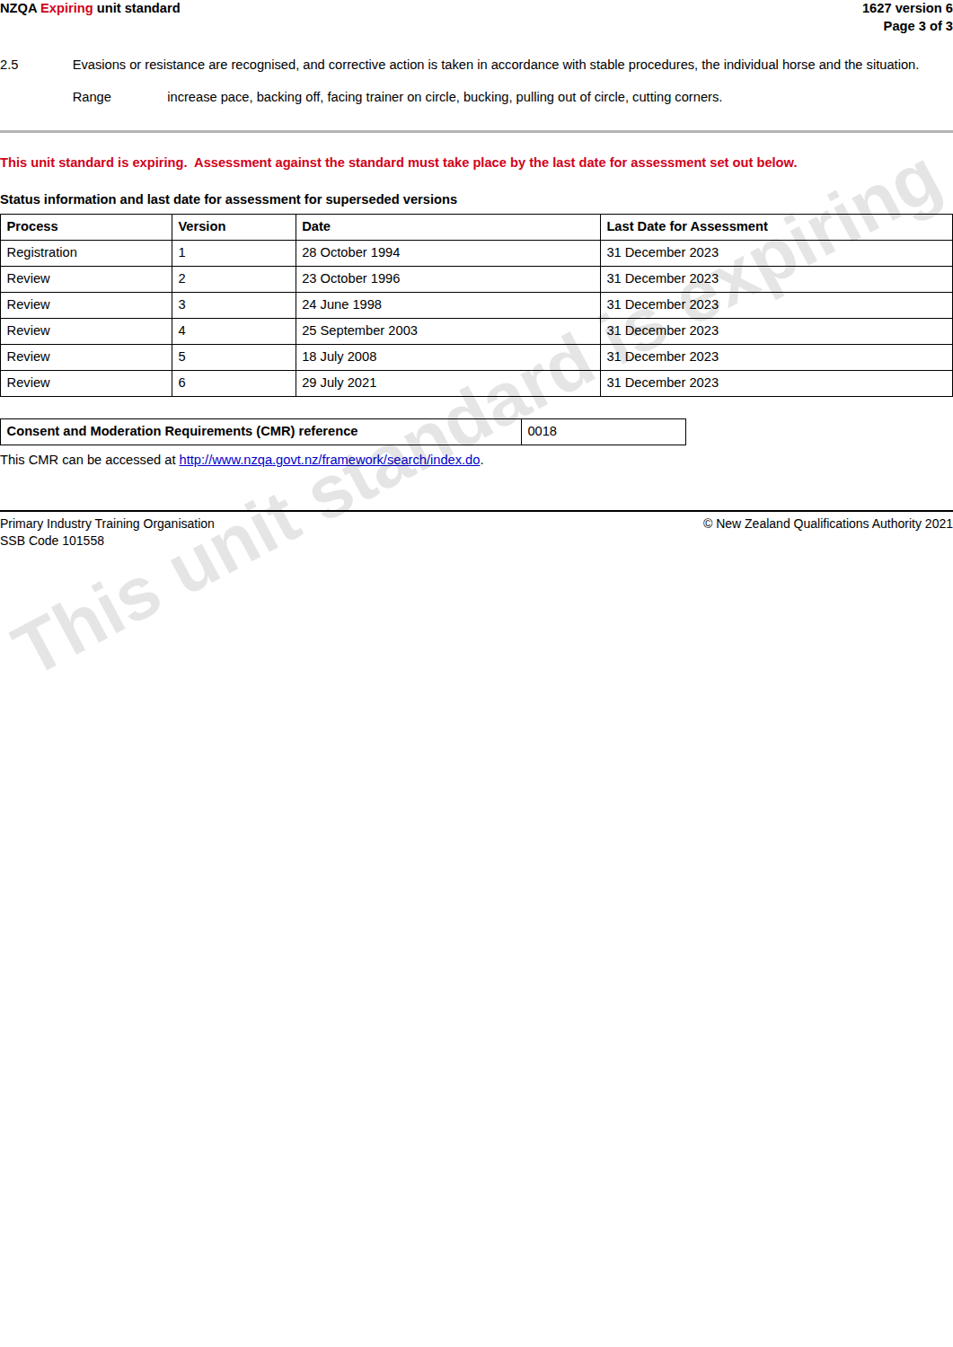This unit standard is expiring
NZQA Expiring unit standard
1627 version 6
Page 3 of 3
2.5
Evasions or resistance are recognised, and corrective action is taken in accordance with stable procedures, the individual horse and the situation.
Range
increase pace, backing off, facing trainer on circle, bucking, pulling out of circle, cutting corners.
This unit standard is expiring. Assessment against the standard must take place by the last date for assessment set out below.
Status information and last date for assessment for superseded versions
| Process | Version | Date | Last Date for Assessment |
| --- | --- | --- | --- |
| Registration | 1 | 28 October 1994 | 31 December 2023 |
| Review | 2 | 23 October 1996 | 31 December 2023 |
| Review | 3 | 24 June 1998 | 31 December 2023 |
| Review | 4 | 25 September 2003 | 31 December 2023 |
| Review | 5 | 18 July 2008 | 31 December 2023 |
| Review | 6 | 29 July 2021 | 31 December 2023 |
| Consent and Moderation Requirements (CMR) reference | 0018 |
This CMR can be accessed at http://www.nzqa.govt.nz/framework/search/index.do.
Primary Industry Training Organisation
SSB Code 101558
© New Zealand Qualifications Authority 2021